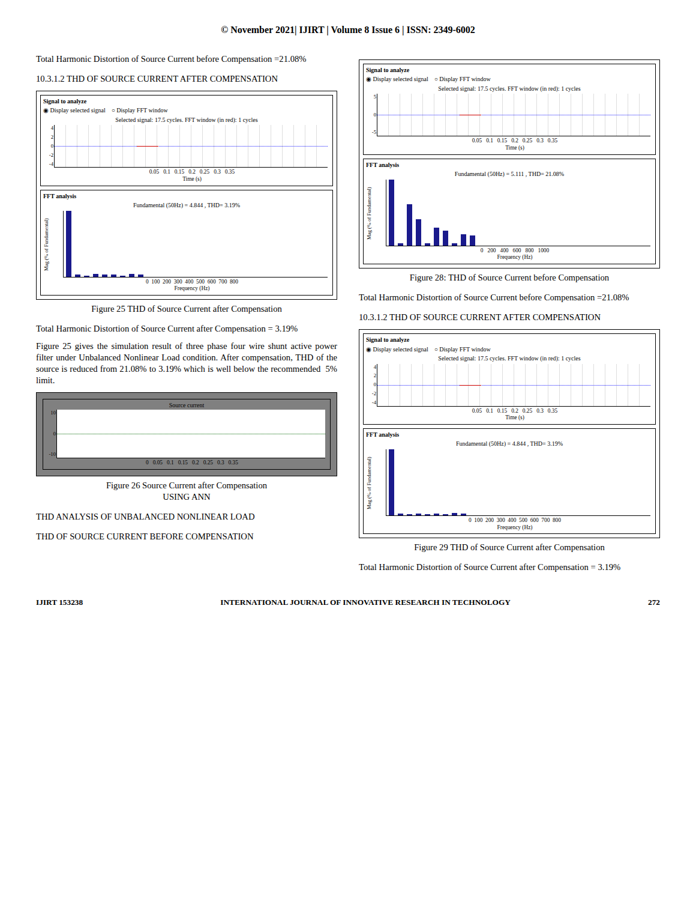© November 2021| IJIRT | Volume 8 Issue 6 | ISSN: 2349-6002
Total Harmonic Distortion of Source Current before Compensation =21.08%
10.3.1.2 THD OF SOURCE CURRENT AFTER COMPENSATION
Signal to analyze
◉ Display selected signal ○ Display FFT window
Selected signal: 17.5 cycles. FFT window (in red): 1 cycles
420-2-4
0.05 0.1 0.15 0.2 0.25 0.3 0.35
Time (s)
FFT analysis
Fundamental (50Hz) = 4.844 , THD= 3.19%
Mag (% of Fundamental)
0 100 200 300 400 500 600 700 800
Frequency (Hz)
Figure 25 THD of Source Current after Compensation
Total Harmonic Distortion of Source Current after Compensation = 3.19%
Figure 25 gives the simulation result of three phase four wire shunt active power filter under Unbalanced Nonlinear Load condition. After compensation, THD of the source is reduced from 21.08% to 3.19% which is well below the recommended 5% limit.
Source current
100-10
0 0.05 0.1 0.15 0.2 0.25 0.3 0.35
Figure 26 Source Current after Compensation
USING ANN
THD ANALYSIS OF UNBALANCED NONLINEAR LOAD
THD OF SOURCE CURRENT BEFORE COMPENSATION
Signal to analyze
◉ Display selected signal ○ Display FFT window
Selected signal: 17.5 cycles. FFT window (in red): 1 cycles
50-5
0.05 0.1 0.15 0.2 0.25 0.3 0.35
Time (s)
FFT analysis
Fundamental (50Hz) = 5.111 , THD= 21.08%
Mag (% of Fundamental)
0 200 400 600 800 1000
Frequency (Hz)
Figure 28: THD of Source Current before Compensation
Total Harmonic Distortion of Source Current before Compensation =21.08%
10.3.1.2 THD OF SOURCE CURRENT AFTER COMPENSATION
Signal to analyze
◉ Display selected signal ○ Display FFT window
Selected signal: 17.5 cycles. FFT window (in red): 1 cycles
420-2-4
0.05 0.1 0.15 0.2 0.25 0.3 0.35
Time (s)
FFT analysis
Fundamental (50Hz) = 4.844 , THD= 3.19%
Mag (% of Fundamental)
0 100 200 300 400 500 600 700 800
Frequency (Hz)
Figure 29 THD of Source Current after Compensation
Total Harmonic Distortion of Source Current after Compensation = 3.19%
IJIRT 153238
INTERNATIONAL JOURNAL OF INNOVATIVE RESEARCH IN TECHNOLOGY
272